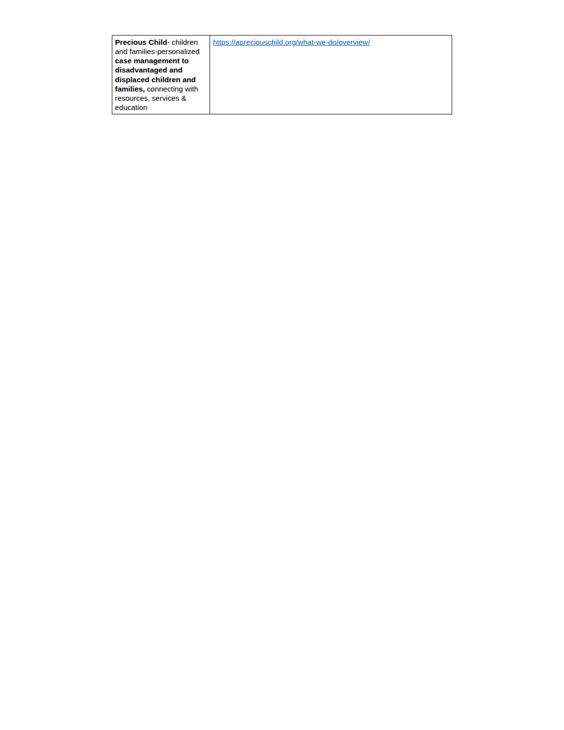| Precious Child - children and families-personalized case management to disadvantaged and displaced children and families, connecting with resources, services & education | https://apreciouschild.org/what-we-do/overview/ |